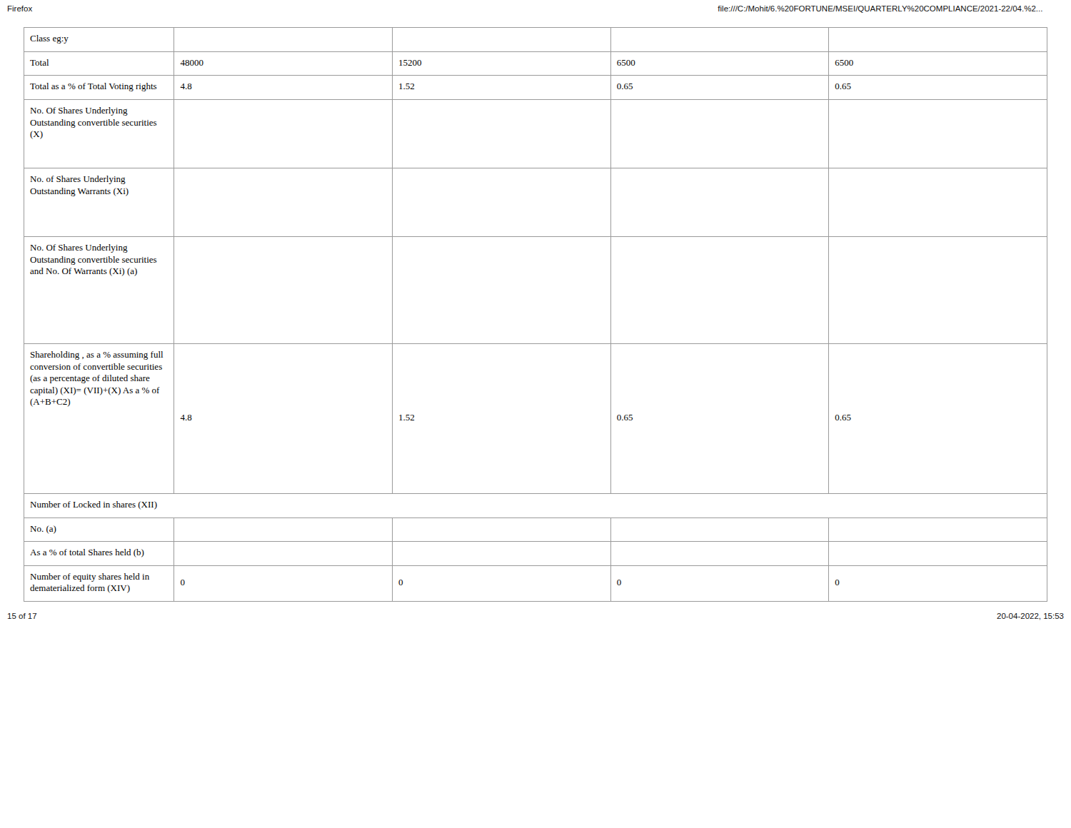Firefox
file:///C:/Mohit/6.%20FORTUNE/MSEI/QUARTERLY%20COMPLIANCE/2021-22/04.%2...
| Class eg:y | | | | |
| Total | 48000 | 15200 | 6500 | 6500 |
| Total as a % of Total Voting rights | 4.8 | 1.52 | 0.65 | 0.65 |
| No. Of Shares Underlying Outstanding convertible securities (X) | | | | |
| No. of Shares Underlying Outstanding Warrants (Xi) | | | | |
| No. Of Shares Underlying Outstanding convertible securities and No. Of Warrants (Xi) (a) | | | | |
| Shareholding , as a % assuming full conversion of convertible securities (as a percentage of diluted share capital) (XI)= (VII)+(X) As a % of (A+B+C2) | 4.8 | 1.52 | 0.65 | 0.65 |
| Number of Locked in shares (XII) |
| No. (a) | | | | |
| As a % of total Shares held (b) | | | | |
| Number of equity shares held in dematerialized form (XIV) | 0 | 0 | 0 | 0 |
15 of 17
20-04-2022, 15:53